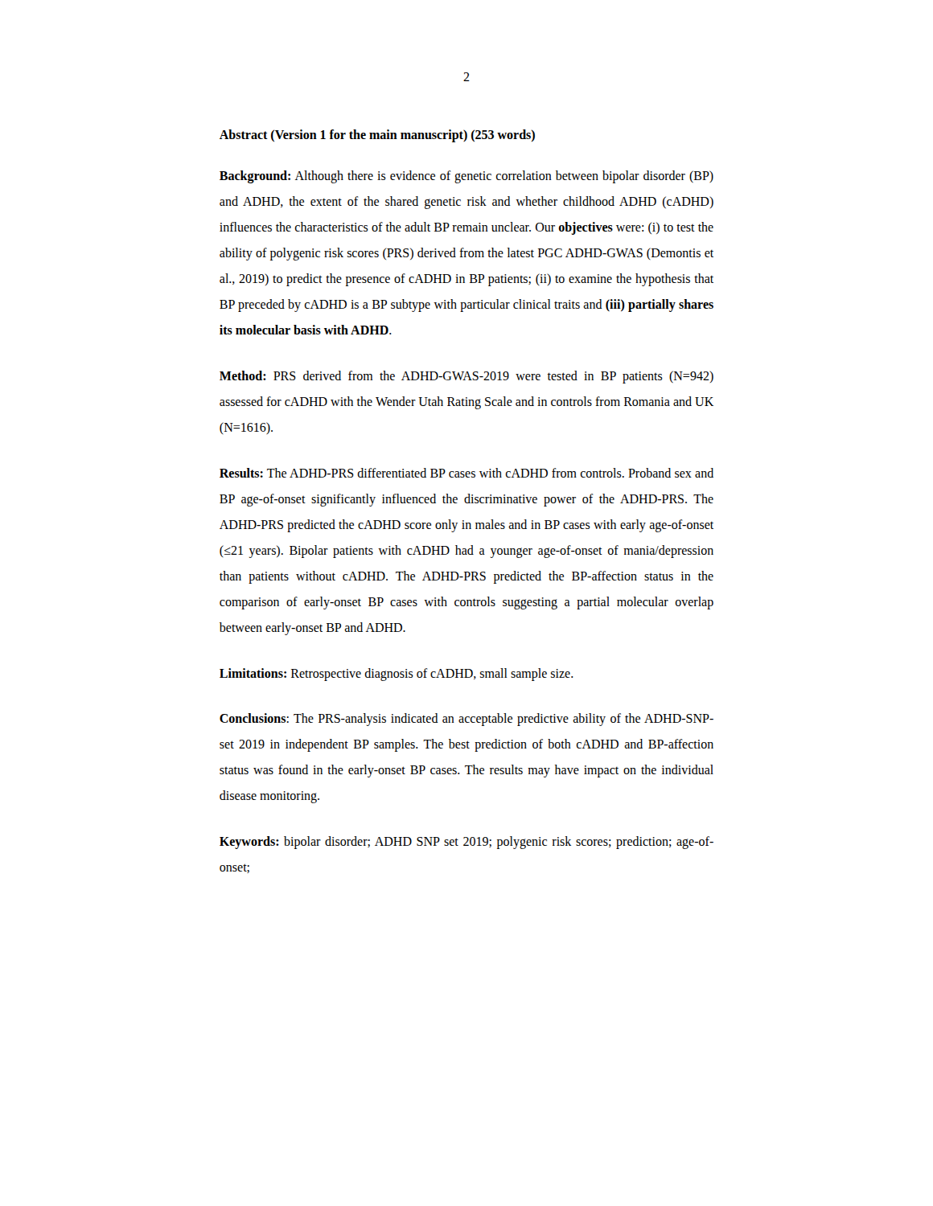2
Abstract (Version 1 for the main manuscript) (253 words)
Background: Although there is evidence of genetic correlation between bipolar disorder (BP) and ADHD, the extent of the shared genetic risk and whether childhood ADHD (cADHD) influences the characteristics of the adult BP remain unclear. Our objectives were: (i) to test the ability of polygenic risk scores (PRS) derived from the latest PGC ADHD-GWAS (Demontis et al., 2019) to predict the presence of cADHD in BP patients; (ii) to examine the hypothesis that BP preceded by cADHD is a BP subtype with particular clinical traits and (iii) partially shares its molecular basis with ADHD.
Method: PRS derived from the ADHD-GWAS-2019 were tested in BP patients (N=942) assessed for cADHD with the Wender Utah Rating Scale and in controls from Romania and UK (N=1616).
Results: The ADHD-PRS differentiated BP cases with cADHD from controls. Proband sex and BP age-of-onset significantly influenced the discriminative power of the ADHD-PRS. The ADHD-PRS predicted the cADHD score only in males and in BP cases with early age-of-onset (≤21 years). Bipolar patients with cADHD had a younger age-of-onset of mania/depression than patients without cADHD. The ADHD-PRS predicted the BP-affection status in the comparison of early-onset BP cases with controls suggesting a partial molecular overlap between early-onset BP and ADHD.
Limitations: Retrospective diagnosis of cADHD, small sample size.
Conclusions: The PRS-analysis indicated an acceptable predictive ability of the ADHD-SNP-set 2019 in independent BP samples. The best prediction of both cADHD and BP-affection status was found in the early-onset BP cases. The results may have impact on the individual disease monitoring.
Keywords: bipolar disorder; ADHD SNP set 2019; polygenic risk scores; prediction; age-of-onset;